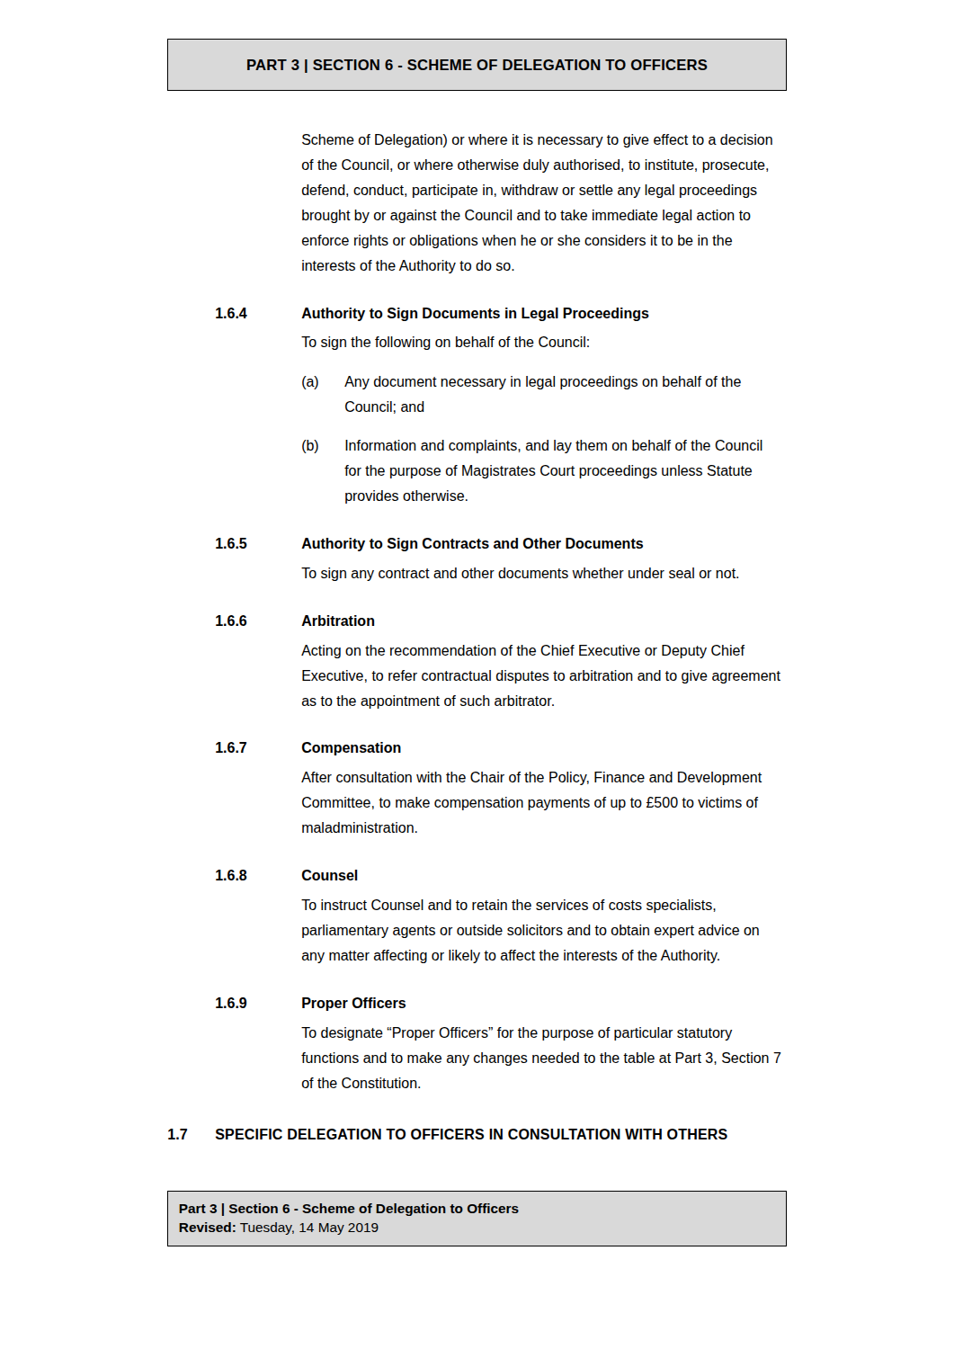PART 3 | SECTION 6 - SCHEME OF DELEGATION TO OFFICERS
Scheme of Delegation) or where it is necessary to give effect to a decision of the Council, or where otherwise duly authorised, to institute, prosecute, defend, conduct, participate in, withdraw or settle any legal proceedings brought by or against the Council and to take immediate legal action to enforce rights or obligations when he or she considers it to be in the interests of the Authority to do so.
1.6.4
Authority to Sign Documents in Legal Proceedings
To sign the following on behalf of the Council:
(a) Any document necessary in legal proceedings on behalf of the Council; and
(b) Information and complaints, and lay them on behalf of the Council for the purpose of Magistrates Court proceedings unless Statute provides otherwise.
1.6.5
Authority to Sign Contracts and Other Documents
To sign any contract and other documents whether under seal or not.
1.6.6
Arbitration
Acting on the recommendation of the Chief Executive or Deputy Chief Executive, to refer contractual disputes to arbitration and to give agreement as to the appointment of such arbitrator.
1.6.7
Compensation
After consultation with the Chair of the Policy, Finance and Development Committee, to make compensation payments of up to £500 to victims of maladministration.
1.6.8
Counsel
To instruct Counsel and to retain the services of costs specialists, parliamentary agents or outside solicitors and to obtain expert advice on any matter affecting or likely to affect the interests of the Authority.
1.6.9
Proper Officers
To designate “Proper Officers” for the purpose of particular statutory functions and to make any changes needed to the table at Part 3, Section 7 of the Constitution.
1.7
SPECIFIC DELEGATION TO OFFICERS IN CONSULTATION WITH OTHERS
Part 3 | Section 6 - Scheme of Delegation to Officers
Revised: Tuesday, 14 May 2019